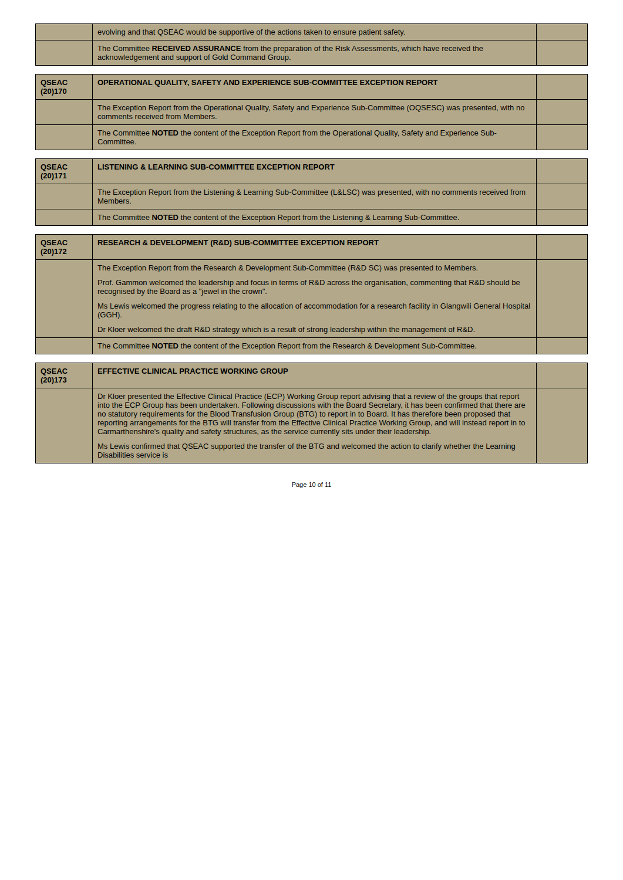| | evolving and that QSEAC would be supportive of the actions taken to ensure patient safety. | |
| | The Committee RECEIVED ASSURANCE from the preparation of the Risk Assessments, which have received the acknowledgement and support of Gold Command Group. | |
| QSEAC (20)170 | OPERATIONAL QUALITY, SAFETY AND EXPERIENCE SUB-COMMITTEE EXCEPTION REPORT | |
| | The Exception Report from the Operational Quality, Safety and Experience Sub-Committee (OQSESC) was presented, with no comments received from Members. | |
| | The Committee NOTED the content of the Exception Report from the Operational Quality, Safety and Experience Sub-Committee. | |
| QSEAC (20)171 | LISTENING & LEARNING SUB-COMMITTEE EXCEPTION REPORT | |
| | The Exception Report from the Listening & Learning Sub-Committee (L&LSC) was presented, with no comments received from Members. | |
| | The Committee NOTED the content of the Exception Report from the Listening & Learning Sub-Committee. | |
| QSEAC (20)172 | RESEARCH & DEVELOPMENT (R&D) SUB-COMMITTEE EXCEPTION REPORT | |
| | The Exception Report from the Research & Development Sub-Committee (R&D SC) was presented to Members. Prof. Gammon welcomed the leadership and focus in terms of R&D across the organisation, commenting that R&D should be recognised by the Board as a "jewel in the crown". Ms Lewis welcomed the progress relating to the allocation of accommodation for a research facility in Glangwili General Hospital (GGH). Dr Kloer welcomed the draft R&D strategy which is a result of strong leadership within the management of R&D. | |
| | The Committee NOTED the content of the Exception Report from the Research & Development Sub-Committee. | |
| QSEAC (20)173 | EFFECTIVE CLINICAL PRACTICE WORKING GROUP | |
| | Dr Kloer presented the Effective Clinical Practice (ECP) Working Group report advising that a review of the groups that report into the ECP Group has been undertaken. Following discussions with the Board Secretary, it has been confirmed that there are no statutory requirements for the Blood Transfusion Group (BTG) to report in to Board. It has therefore been proposed that reporting arrangements for the BTG will transfer from the Effective Clinical Practice Working Group, and will instead report in to Carmarthenshire's quality and safety structures, as the service currently sits under their leadership. Ms Lewis confirmed that QSEAC supported the transfer of the BTG and welcomed the action to clarify whether the Learning Disabilities service is | |
Page 10 of 11